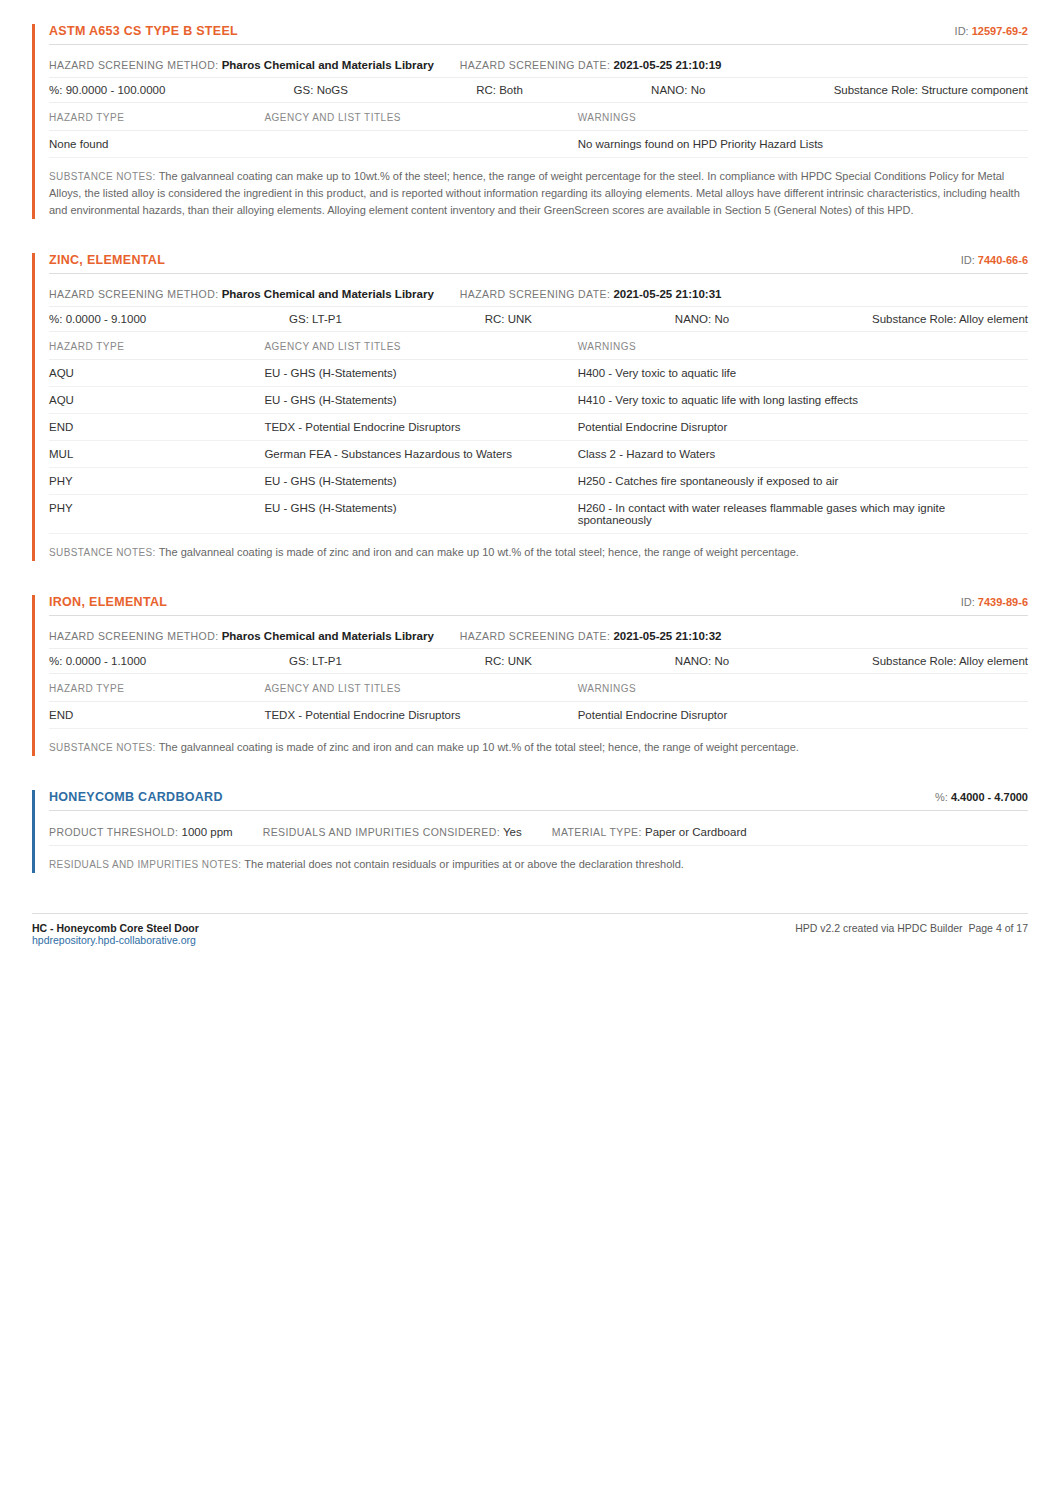ASTM A653 CS TYPE B STEEL ID: 12597-69-2
Hazard Screening Method: Pharos Chemical and Materials Library Hazard Screening Date: 2021-05-25 21:10:19
%: 90.0000 - 100.0000 GS: NoGS RC: Both NANO: No Substance Role: Structure component
| Hazard Type | Agency and List Titles | Warnings |
| --- | --- | --- |
| None found | | No warnings found on HPD Priority Hazard Lists |
Substance Notes: The galvanneal coating can make up to 10wt.% of the steel; hence, the range of weight percentage for the steel. In compliance with HPDC Special Conditions Policy for Metal Alloys, the listed alloy is considered the ingredient in this product, and is reported without information regarding its alloying elements. Metal alloys have different intrinsic characteristics, including health and environmental hazards, than their alloying elements. Alloying element content inventory and their GreenScreen scores are available in Section 5 (General Notes) of this HPD.
ZINC, ELEMENTAL ID: 7440-66-6
Hazard Screening Method: Pharos Chemical and Materials Library Hazard Screening Date: 2021-05-25 21:10:31
%: 0.0000 - 9.1000 GS: LT-P1 RC: UNK NANO: No Substance Role: Alloy element
| Hazard Type | Agency and List Titles | Warnings |
| --- | --- | --- |
| AQU | EU - GHS (H-Statements) | H400 - Very toxic to aquatic life |
| AQU | EU - GHS (H-Statements) | H410 - Very toxic to aquatic life with long lasting effects |
| END | TEDX - Potential Endocrine Disruptors | Potential Endocrine Disruptor |
| MUL | German FEA - Substances Hazardous to Waters | Class 2 - Hazard to Waters |
| PHY | EU - GHS (H-Statements) | H250 - Catches fire spontaneously if exposed to air |
| PHY | EU - GHS (H-Statements) | H260 - In contact with water releases flammable gases which may ignite spontaneously |
Substance Notes: The galvanneal coating is made of zinc and iron and can make up 10 wt.% of the total steel; hence, the range of weight percentage.
IRON, ELEMENTAL ID: 7439-89-6
Hazard Screening Method: Pharos Chemical and Materials Library Hazard Screening Date: 2021-05-25 21:10:32
%: 0.0000 - 1.1000 GS: LT-P1 RC: UNK NANO: No Substance Role: Alloy element
| Hazard Type | Agency and List Titles | Warnings |
| --- | --- | --- |
| END | TEDX - Potential Endocrine Disruptors | Potential Endocrine Disruptor |
Substance Notes: The galvanneal coating is made of zinc and iron and can make up 10 wt.% of the total steel; hence, the range of weight percentage.
HONEYCOMB CARDBOARD %: 4.4000 - 4.7000
Product Threshold: 1000 ppm Residuals and Impurities Considered: Yes Material Type: Paper or Cardboard
Residuals and Impurities Notes: The material does not contain residuals or impurities at or above the declaration threshold.
HC - Honeycomb Core Steel Door
hpdrepository.hpd-collaborative.org
HPD v2.2 created via HPDC Builder Page 4 of 17